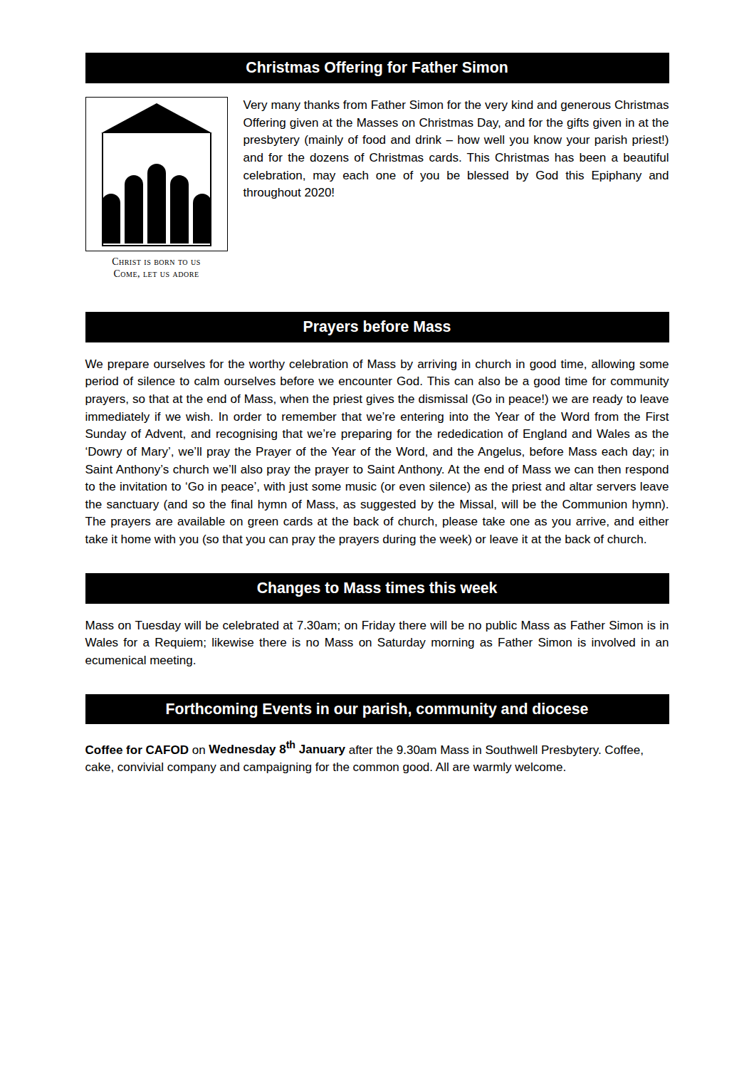Christmas Offering for Father Simon
Christ is born to us
Come, let us adore
Very many thanks from Father Simon for the very kind and generous Christmas Offering given at the Masses on Christmas Day, and for the gifts given in at the presbytery (mainly of food and drink – how well you know your parish priest!) and for the dozens of Christmas cards. This Christmas has been a beautiful celebration, may each one of you be blessed by God this Epiphany and throughout 2020!
Prayers before Mass
We prepare ourselves for the worthy celebration of Mass by arriving in church in good time, allowing some period of silence to calm ourselves before we encounter God. This can also be a good time for community prayers, so that at the end of Mass, when the priest gives the dismissal (Go in peace!) we are ready to leave immediately if we wish. In order to remember that we’re entering into the Year of the Word from the First Sunday of Advent, and recognising that we’re preparing for the rededication of England and Wales as the ‘Dowry of Mary’, we’ll pray the Prayer of the Year of the Word, and the Angelus, before Mass each day; in Saint Anthony’s church we’ll also pray the prayer to Saint Anthony. At the end of Mass we can then respond to the invitation to ‘Go in peace’, with just some music (or even silence) as the priest and altar servers leave the sanctuary (and so the final hymn of Mass, as suggested by the Missal, will be the Communion hymn). The prayers are available on green cards at the back of church, please take one as you arrive, and either take it home with you (so that you can pray the prayers during the week) or leave it at the back of church.
Changes to Mass times this week
Mass on Tuesday will be celebrated at 7.30am; on Friday there will be no public Mass as Father Simon is in Wales for a Requiem; likewise there is no Mass on Saturday morning as Father Simon is involved in an ecumenical meeting.
Forthcoming Events in our parish, community and diocese
Coffee for CAFOD on Wednesday 8th January after the 9.30am Mass in Southwell Presbytery. Coffee, cake, convivial company and campaigning for the common good. All are warmly welcome.